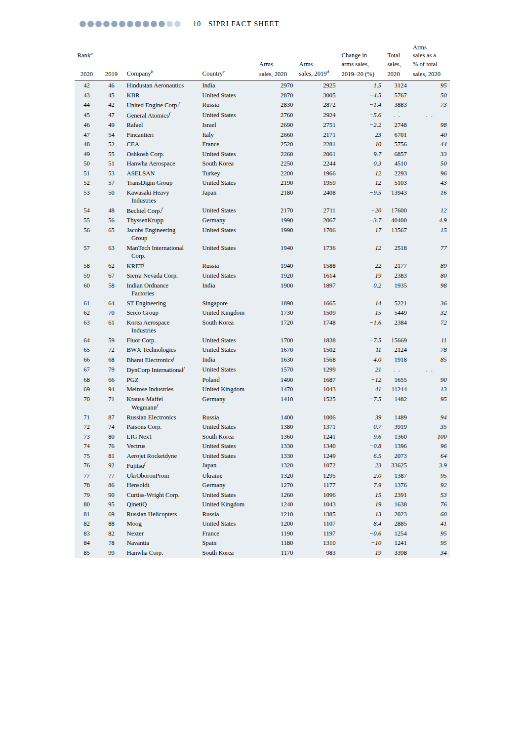10 SIPRI FACT SHEET
| Rank a | | | | | Change in | Total | Arms sales as a |
| --- | --- | --- | --- | --- | --- | --- | --- |
| | | | | Arms | Arms | arms sales, | sales, | % of total |
| 2020 | 2019 | Company b | Country c | sales, 2020 | sales, 2019 d | 2019–20 (%) | 2020 | sales, 2020 |
| 42 | 46 | Hindustan Aeronautics | India | 2970 | 2925 | 1.5 | 3124 | 95 |
| 43 | 45 | KBR | United States | 2870 | 3005 | −4.5 | 5767 | 50 |
| 44 | 42 | United Engine Corp. f | Russia | 2830 | 2872 | −1.4 | 3883 | 73 |
| 45 | 47 | General Atomics f | United States | 2760 | 2924 | −5.6 | . . | . . |
| 46 | 49 | Rafael | Israel | 2690 | 2751 | −2.2 | 2748 | 98 |
| 47 | 54 | Fincantieri | Italy | 2660 | 2171 | 23 | 6701 | 40 |
| 48 | 52 | CEA | France | 2520 | 2281 | 10 | 5756 | 44 |
| 49 | 55 | Oshkosh Corp. | United States | 2260 | 2061 | 9.7 | 6857 | 33 |
| 50 | 51 | Hanwha Aerospace | South Korea | 2250 | 2244 | 0.3 | 4510 | 50 |
| 51 | 53 | ASELSAN | Turkey | 2200 | 1966 | 12 | 2293 | 96 |
| 52 | 57 | TransDigm Group | United States | 2190 | 1959 | 12 | 5103 | 43 |
| 53 | 50 | Kawasaki Heavy Industries | Japan | 2180 | 2408 | −9.5 | 13943 | 16 |
| 54 | 48 | Bechtel Corp. f | United States | 2170 | 2711 | −20 | 17600 | 12 |
| 55 | 56 | ThyssenKrupp | Germany | 1990 | 2067 | −3.7 | 40400 | 4.9 |
| 56 | 65 | Jacobs Engineering Group | United States | 1990 | 1706 | 17 | 13567 | 15 |
| 57 | 63 | ManTech International Corp. | United States | 1940 | 1736 | 12 | 2518 | 77 |
| 58 | 62 | KRET f | Russia | 1940 | 1588 | 22 | 2177 | 89 |
| 59 | 67 | Sierra Nevada Corp. | United States | 1920 | 1614 | 19 | 2383 | 80 |
| 60 | 58 | Indian Ordnance Factories | India | 1900 | 1897 | 0.2 | 1935 | 98 |
| 61 | 64 | ST Engineering | Singapore | 1890 | 1665 | 14 | 5221 | 36 |
| 62 | 70 | Serco Group | United Kingdom | 1730 | 1509 | 15 | 5449 | 32 |
| 63 | 61 | Korea Aerospace Industries | South Korea | 1720 | 1748 | −1.6 | 2384 | 72 |
| 64 | 59 | Fluor Corp. | United States | 1700 | 1838 | −7.5 | 15669 | 11 |
| 65 | 72 | BWX Technologies | United States | 1670 | 1502 | 11 | 2124 | 78 |
| 66 | 68 | Bharat Electronics f | India | 1630 | 1568 | 4.0 | 1918 | 85 |
| 67 | 79 | DynCorp International f | United States | 1570 | 1299 | 21 | . . | . . |
| 68 | 66 | PGZ | Poland | 1490 | 1687 | −12 | 1655 | 90 |
| 69 | 94 | Melrose Industries | United Kingdom | 1470 | 1043 | 41 | 11244 | 13 |
| 70 | 71 | Krauss-Maffei Wegmann f | Germany | 1410 | 1525 | −7.5 | 1482 | 95 |
| 71 | 87 | Russian Electronics | Russia | 1400 | 1006 | 39 | 1489 | 94 |
| 72 | 74 | Parsons Corp. | United States | 1380 | 1371 | 0.7 | 3919 | 35 |
| 73 | 80 | LIG Nex1 | South Korea | 1360 | 1241 | 9.6 | 1360 | 100 |
| 74 | 76 | Vectrus | United States | 1330 | 1340 | −0.8 | 1396 | 96 |
| 75 | 81 | Aerojet Rocketdyne | United States | 1330 | 1249 | 6.5 | 2073 | 64 |
| 76 | 92 | Fujitsu f | Japan | 1320 | 1072 | 23 | 33625 | 3.9 |
| 77 | 77 | UkrOboronProm | Ukraine | 1320 | 1295 | 2.0 | 1387 | 95 |
| 78 | 86 | Hensoldt | Germany | 1270 | 1177 | 7.9 | 1376 | 92 |
| 79 | 90 | Curtiss-Wright Corp. | United States | 1260 | 1096 | 15 | 2391 | 53 |
| 80 | 95 | QinetiQ | United Kingdom | 1240 | 1043 | 19 | 1638 | 76 |
| 81 | 69 | Russian Helicopters | Russia | 1210 | 1385 | −13 | 2023 | 60 |
| 82 | 88 | Moog | United States | 1200 | 1107 | 8.4 | 2885 | 41 |
| 83 | 82 | Nexter | France | 1190 | 1197 | −0.6 | 1254 | 95 |
| 84 | 78 | Navantia | Spain | 1180 | 1310 | −10 | 1241 | 95 |
| 85 | 99 | Hanwha Corp. | South Korea | 1170 | 983 | 19 | 3398 | 34 |